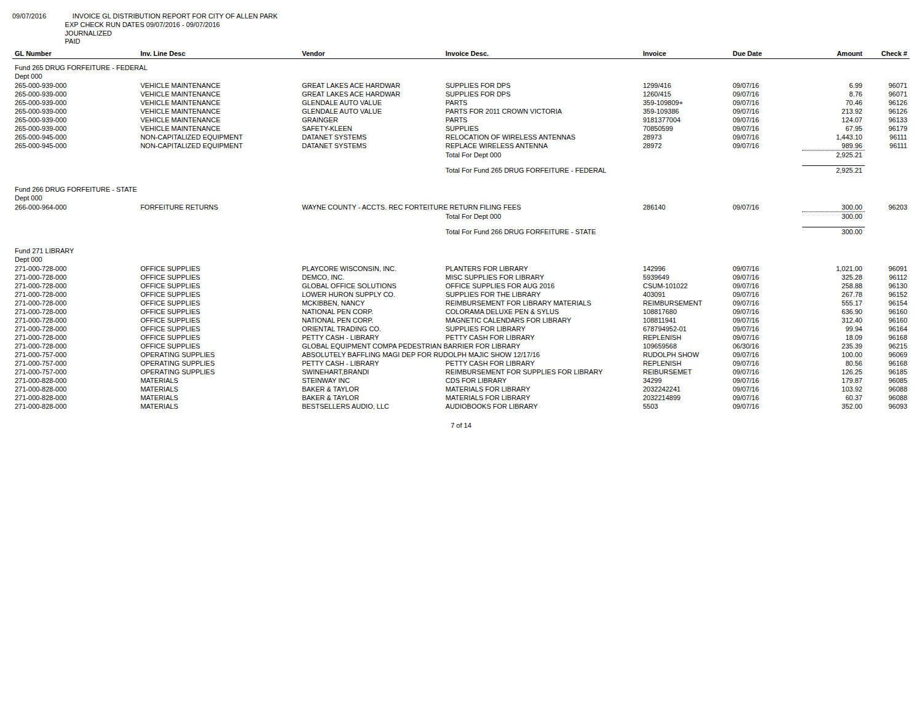09/07/2016 INVOICE GL DISTRIBUTION REPORT FOR CITY OF ALLEN PARK
EXP CHECK RUN DATES 09/07/2016 - 09/07/2016
JOURNALIZED
PAID
| GL Number | Inv. Line Desc | Vendor | Invoice Desc. | Invoice | Due Date | Amount | Check # |
| --- | --- | --- | --- | --- | --- | --- | --- |
| Fund 265 DRUG FORFEITURE - FEDERAL |
| Dept 000 |
| 265-000-939-000 | VEHICLE MAINTENANCE | GREAT LAKES ACE HARDWAR | SUPPLIES FOR DPS | 1299/416 | 09/07/16 | 6.99 | 96071 |
| 265-000-939-000 | VEHICLE MAINTENANCE | GREAT LAKES ACE HARDWAR | SUPPLIES FOR DPS | 1260/415 | 09/07/16 | 8.76 | 96071 |
| 265-000-939-000 | VEHICLE MAINTENANCE | GLENDALE AUTO VALUE | PARTS | 359-109809+ | 09/07/16 | 70.46 | 96126 |
| 265-000-939-000 | VEHICLE MAINTENANCE | GLENDALE AUTO VALUE | PARTS FOR 2011 CROWN VICTORIA | 359-109386 | 09/07/16 | 213.92 | 96126 |
| 265-000-939-000 | VEHICLE MAINTENANCE | GRAINGER | PARTS | 9181377004 | 09/07/16 | 124.07 | 96133 |
| 265-000-939-000 | VEHICLE MAINTENANCE | SAFETY-KLEEN | SUPPLIES | 70850599 | 09/07/16 | 67.95 | 96179 |
| 265-000-945-000 | NON-CAPITALIZED EQUIPMENT | DATANET SYSTEMS | RELOCATION OF WIRELESS ANTENNAS | 28973 | 09/07/16 | 1,443.10 | 96111 |
| 265-000-945-000 | NON-CAPITALIZED EQUIPMENT | DATANET SYSTEMS | REPLACE WIRELESS ANTENNA | 28972 | 09/07/16 | 989.96 | 96111 |
| | | | Total For Dept 000 | | | 2,925.21 | |
| | | | Total For Fund 265 DRUG FORFEITURE - FEDERAL | 2,925.21 | |
| Fund 266 DRUG FORFEITURE - STATE |
| Dept 000 |
| 266-000-964-000 | FORFEITURE RETURNS | WAYNE COUNTY - ACCTS. REC FORTEITURE RETURN FILING FEES | 286140 | 09/07/16 | 300.00 | 96203 |
| | | | Total For Dept 000 | | | 300.00 | |
| | | | Total For Fund 266 DRUG FORFEITURE - STATE | 300.00 | |
| Fund 271 LIBRARY |
| Dept 000 |
| 271-000-728-000 | OFFICE SUPPLIES | PLAYCORE WISCONSIN, INC. | PLANTERS FOR LIBRARY | 142996 | 09/07/16 | 1,021.00 | 96091 |
| 271-000-728-000 | OFFICE SUPPLIES | DEMCO, INC. | MISC SUPPLIES FOR LIBRARY | 5939649 | 09/07/16 | 325.28 | 96112 |
| 271-000-728-000 | OFFICE SUPPLIES | GLOBAL OFFICE SOLUTIONS | OFFICE SUPPLIES FOR AUG 2016 | CSUM-101022 | 09/07/16 | 258.88 | 96130 |
| 271-000-728-000 | OFFICE SUPPLIES | LOWER HURON SUPPLY CO. | SUPPLIES FOR THE LIBRARY | 403091 | 09/07/16 | 267.78 | 96152 |
| 271-000-728-000 | OFFICE SUPPLIES | MCKIBBEN, NANCY | REIMBURSEMENT FOR LIBRARY MATERIALS | REIMBURSEMENT | 09/07/16 | 555.17 | 96154 |
| 271-000-728-000 | OFFICE SUPPLIES | NATIONAL PEN CORP. | COLORAMA DELUXE PEN & SYLUS | 108817680 | 09/07/16 | 636.90 | 96160 |
| 271-000-728-000 | OFFICE SUPPLIES | NATIONAL PEN CORP. | MAGNETIC CALENDARS FOR LIBRARY | 108811941 | 09/07/16 | 312.40 | 96160 |
| 271-000-728-000 | OFFICE SUPPLIES | ORIENTAL TRADING CO. | SUPPLIES FOR LIBRARY | 678794952-01 | 09/07/16 | 99.94 | 96164 |
| 271-000-728-000 | OFFICE SUPPLIES | PETTY CASH - LIBRARY | PETTY CASH FOR LIBRARY | REPLENISH | 09/07/16 | 18.09 | 96168 |
| 271-000-728-000 | OFFICE SUPPLIES | GLOBAL EQUIPMENT COMPA PEDESTRIAN BARRIER FOR LIBRARY | 109659568 | 06/30/16 | 235.39 | 96215 |
| 271-000-757-000 | OPERATING SUPPLIES | ABSOLUTELY BAFFLING MAGI DEP FOR RUDOLPH MAJIC SHOW 12/17/16 | RUDOLPH SHOW | 09/07/16 | 100.00 | 96069 |
| 271-000-757-000 | OPERATING SUPPLIES | PETTY CASH - LIBRARY | PETTY CASH FOR LIBRARY | REPLENISH | 09/07/16 | 80.56 | 96168 |
| 271-000-757-000 | OPERATING SUPPLIES | SWINEHART,BRANDI | REIMBURSEMENT FOR SUPPLIES FOR LIBRARY | REIBURSEMET | 09/07/16 | 126.25 | 96185 |
| 271-000-828-000 | MATERIALS | STEINWAY INC | CDS FOR LIBRARY | 34299 | 09/07/16 | 179.87 | 96085 |
| 271-000-828-000 | MATERIALS | BAKER & TAYLOR | MATERIALS FOR LIBRARY | 2032242241 | 09/07/16 | 103.92 | 96088 |
| 271-000-828-000 | MATERIALS | BAKER & TAYLOR | MATERIALS FOR LIBRARY | 2032214899 | 09/07/16 | 60.37 | 96088 |
| 271-000-828-000 | MATERIALS | BESTSELLERS AUDIO, LLC | AUDIOBOOKS FOR LIBRARY | 5503 | 09/07/16 | 352.00 | 96093 |
7 of 14